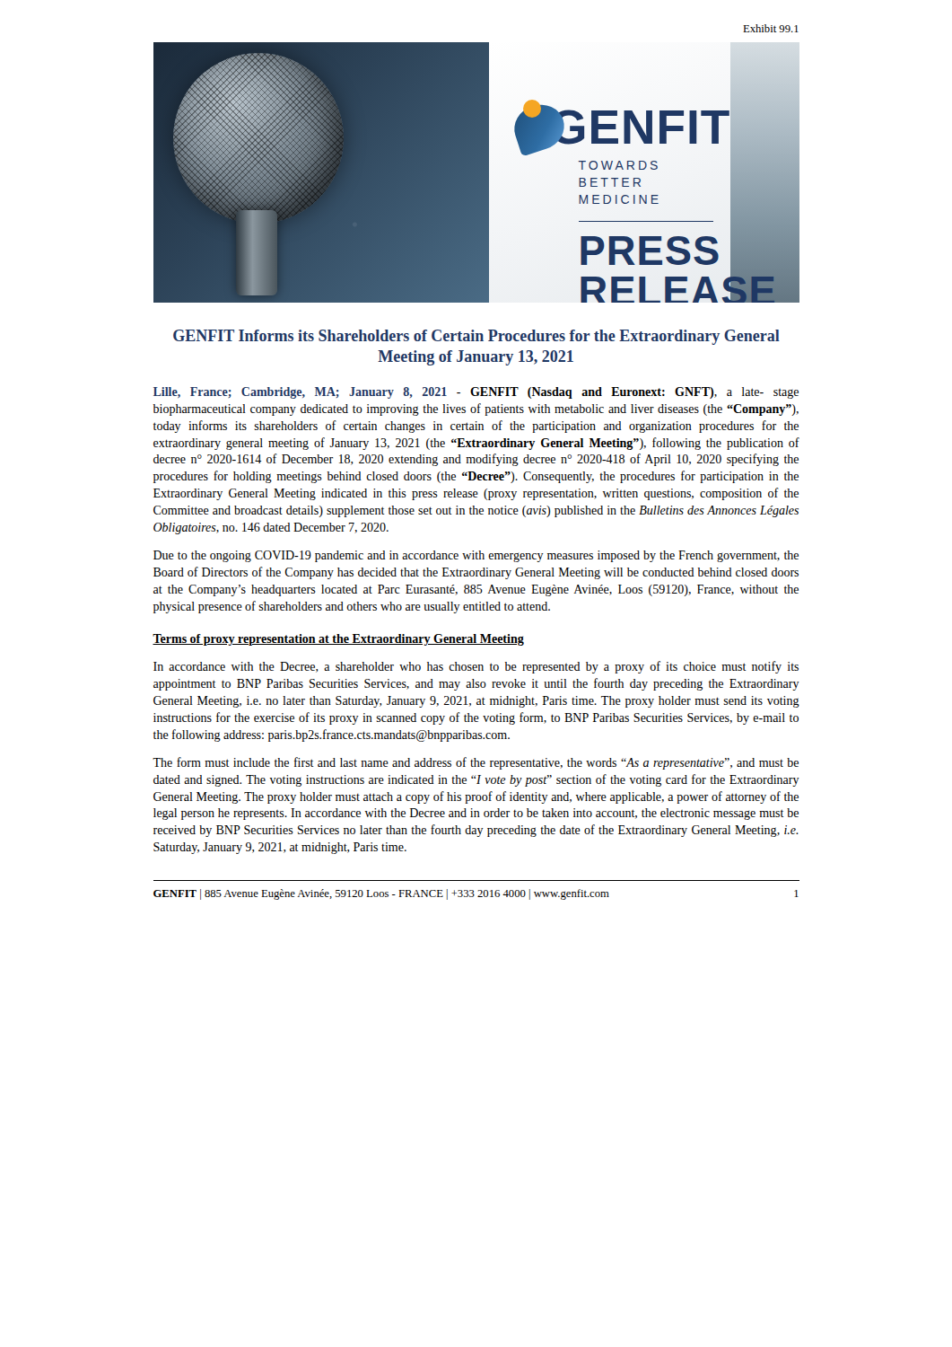Exhibit 99.1
GENFIT
TOWARDS BETTER MEDICINE
PRESS RELEASE
GENFIT Informs its Shareholders of Certain Procedures for the Extraordinary General Meeting of January 13, 2021
Lille, France; Cambridge, MA; January 8, 2021 - GENFIT (Nasdaq and Euronext: GNFT), a late- stage biopharmaceutical company dedicated to improving the lives of patients with metabolic and liver diseases (the “Company”), today informs its shareholders of certain changes in certain of the participation and organization procedures for the extraordinary general meeting of January 13, 2021 (the “Extraordinary General Meeting”), following the publication of decree n° 2020-1614 of December 18, 2020 extending and modifying decree n° 2020-418 of April 10, 2020 specifying the procedures for holding meetings behind closed doors (the “Decree”). Consequently, the procedures for participation in the Extraordinary General Meeting indicated in this press release (proxy representation, written questions, composition of the Committee and broadcast details) supplement those set out in the notice (avis) published in the Bulletins des Annonces Légales Obligatoires, no. 146 dated December 7, 2020.
Due to the ongoing COVID-19 pandemic and in accordance with emergency measures imposed by the French government, the Board of Directors of the Company has decided that the Extraordinary General Meeting will be conducted behind closed doors at the Company’s headquarters located at Parc Eurasanté, 885 Avenue Eugène Avinée, Loos (59120), France, without the physical presence of shareholders and others who are usually entitled to attend.
Terms of proxy representation at the Extraordinary General Meeting
In accordance with the Decree, a shareholder who has chosen to be represented by a proxy of its choice must notify its appointment to BNP Paribas Securities Services, and may also revoke it until the fourth day preceding the Extraordinary General Meeting, i.e. no later than Saturday, January 9, 2021, at midnight, Paris time. The proxy holder must send its voting instructions for the exercise of its proxy in scanned copy of the voting form, to BNP Paribas Securities Services, by e-mail to the following address: paris.bp2s.france.cts.mandats@bnpparibas.com.
The form must include the first and last name and address of the representative, the words “As a representative”, and must be dated and signed. The voting instructions are indicated in the “I vote by post” section of the voting card for the Extraordinary General Meeting. The proxy holder must attach a copy of his proof of identity and, where applicable, a power of attorney of the legal person he represents. In accordance with the Decree and in order to be taken into account, the electronic message must be received by BNP Securities Services no later than the fourth day preceding the date of the Extraordinary General Meeting, i.e. Saturday, January 9, 2021, at midnight, Paris time.
GENFIT | 885 Avenue Eugène Avinée, 59120 Loos - FRANCE | +333 2016 4000 | www.genfit.com
1